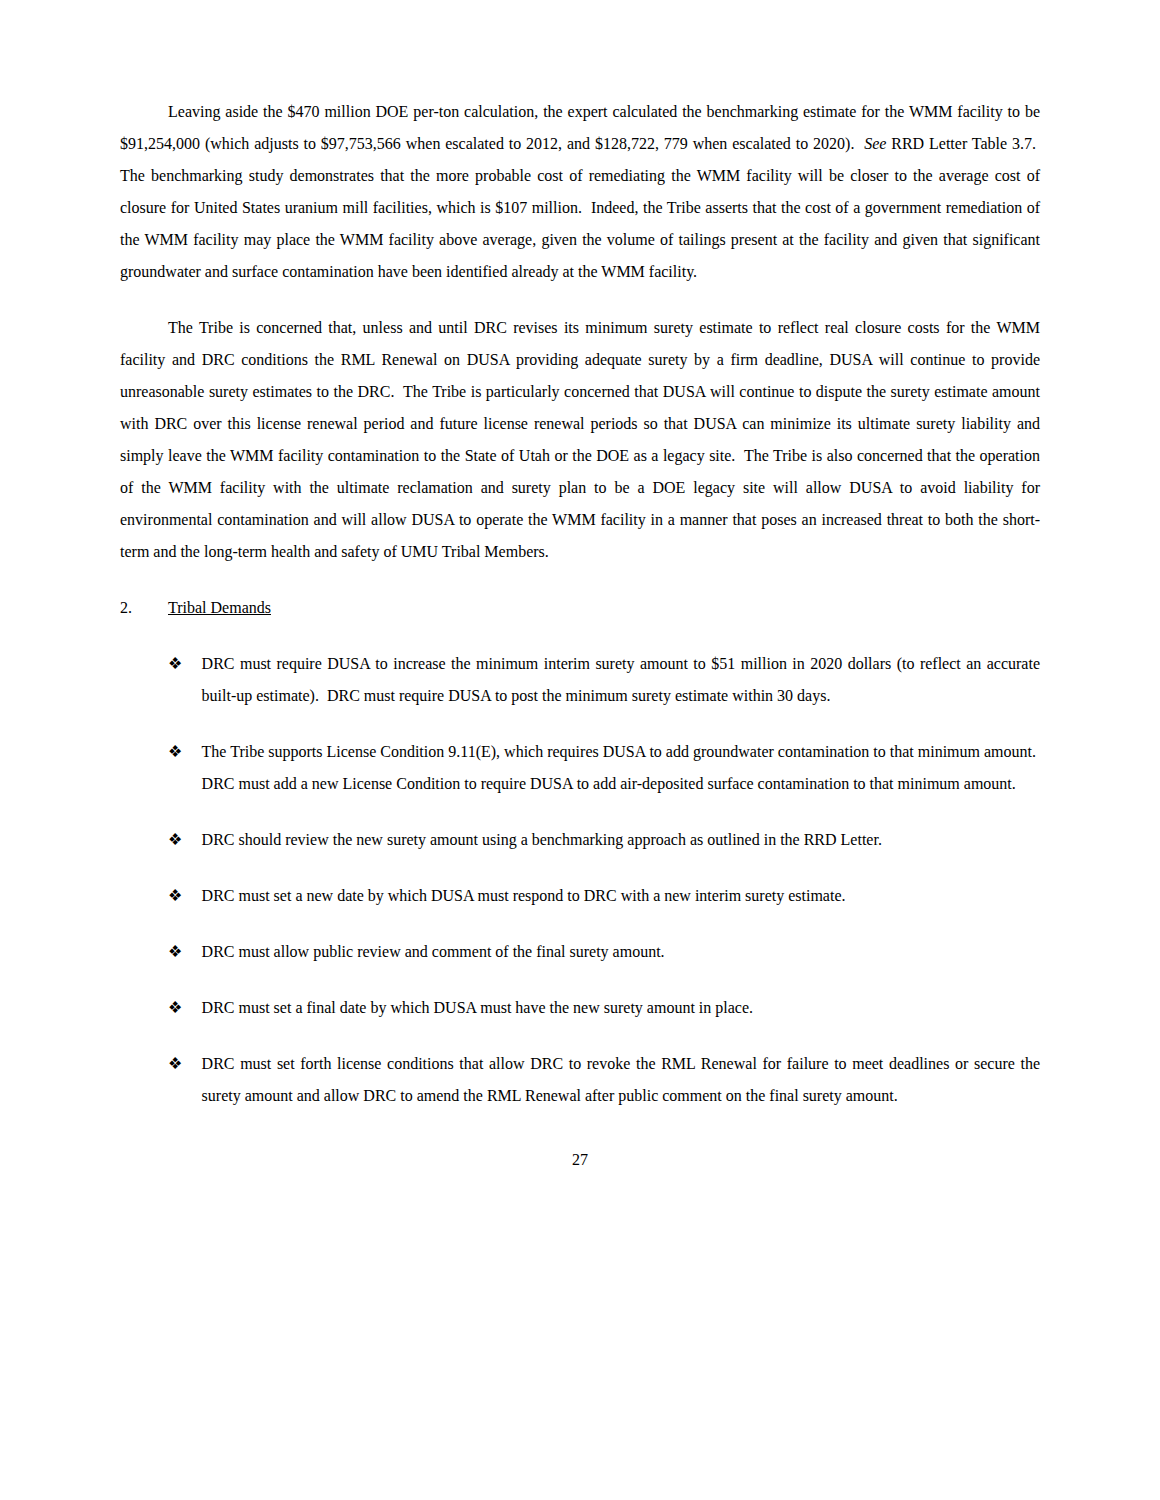Leaving aside the $470 million DOE per-ton calculation, the expert calculated the benchmarking estimate for the WMM facility to be $91,254,000 (which adjusts to $97,753,566 when escalated to 2012, and $128,722, 779 when escalated to 2020). See RRD Letter Table 3.7. The benchmarking study demonstrates that the more probable cost of remediating the WMM facility will be closer to the average cost of closure for United States uranium mill facilities, which is $107 million. Indeed, the Tribe asserts that the cost of a government remediation of the WMM facility may place the WMM facility above average, given the volume of tailings present at the facility and given that significant groundwater and surface contamination have been identified already at the WMM facility.
The Tribe is concerned that, unless and until DRC revises its minimum surety estimate to reflect real closure costs for the WMM facility and DRC conditions the RML Renewal on DUSA providing adequate surety by a firm deadline, DUSA will continue to provide unreasonable surety estimates to the DRC. The Tribe is particularly concerned that DUSA will continue to dispute the surety estimate amount with DRC over this license renewal period and future license renewal periods so that DUSA can minimize its ultimate surety liability and simply leave the WMM facility contamination to the State of Utah or the DOE as a legacy site. The Tribe is also concerned that the operation of the WMM facility with the ultimate reclamation and surety plan to be a DOE legacy site will allow DUSA to avoid liability for environmental contamination and will allow DUSA to operate the WMM facility in a manner that poses an increased threat to both the short-term and the long-term health and safety of UMU Tribal Members.
2. Tribal Demands
DRC must require DUSA to increase the minimum interim surety amount to $51 million in 2020 dollars (to reflect an accurate built-up estimate). DRC must require DUSA to post the minimum surety estimate within 30 days.
The Tribe supports License Condition 9.11(E), which requires DUSA to add groundwater contamination to that minimum amount. DRC must add a new License Condition to require DUSA to add air-deposited surface contamination to that minimum amount.
DRC should review the new surety amount using a benchmarking approach as outlined in the RRD Letter.
DRC must set a new date by which DUSA must respond to DRC with a new interim surety estimate.
DRC must allow public review and comment of the final surety amount.
DRC must set a final date by which DUSA must have the new surety amount in place.
DRC must set forth license conditions that allow DRC to revoke the RML Renewal for failure to meet deadlines or secure the surety amount and allow DRC to amend the RML Renewal after public comment on the final surety amount.
27